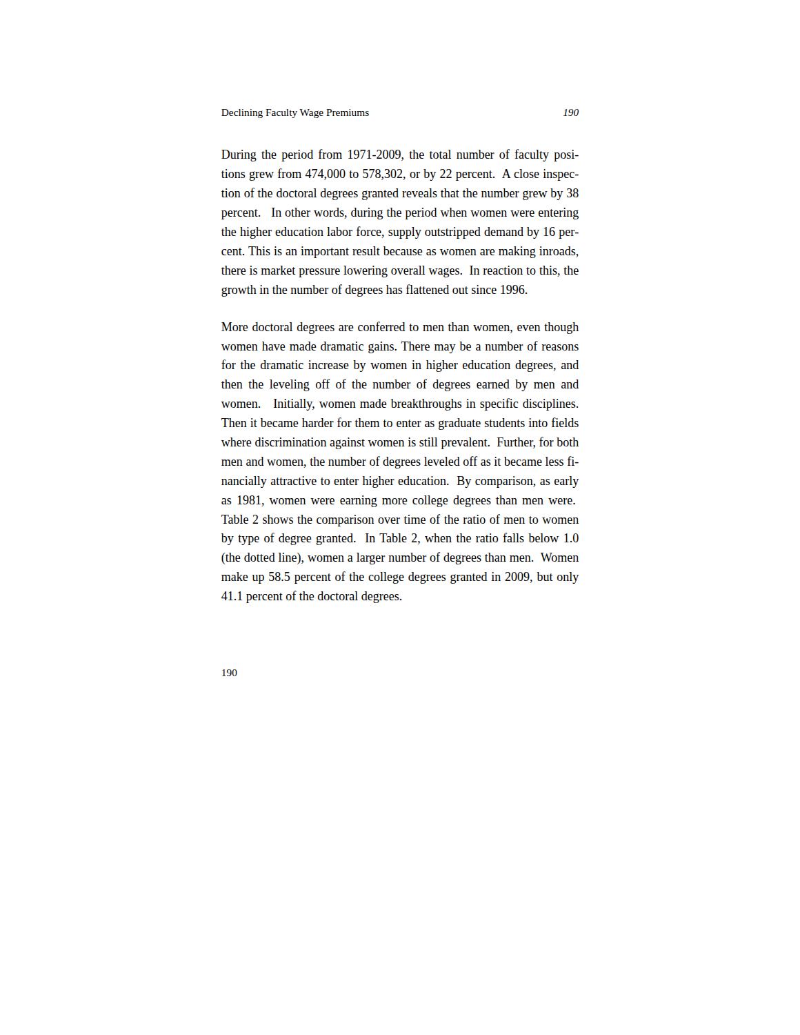Declining Faculty Wage Premiums 190
During the period from 1971-2009, the total number of faculty positions grew from 474,000 to 578,302, or by 22 percent. A close inspection of the doctoral degrees granted reveals that the number grew by 38 percent. In other words, during the period when women were entering the higher education labor force, supply outstripped demand by 16 percent. This is an important result because as women are making inroads, there is market pressure lowering overall wages. In reaction to this, the growth in the number of degrees has flattened out since 1996.
More doctoral degrees are conferred to men than women, even though women have made dramatic gains. There may be a number of reasons for the dramatic increase by women in higher education degrees, and then the leveling off of the number of degrees earned by men and women. Initially, women made breakthroughs in specific disciplines. Then it became harder for them to enter as graduate students into fields where discrimination against women is still prevalent. Further, for both men and women, the number of degrees leveled off as it became less financially attractive to enter higher education. By comparison, as early as 1981, women were earning more college degrees than men were. Table 2 shows the comparison over time of the ratio of men to women by type of degree granted. In Table 2, when the ratio falls below 1.0 (the dotted line), women a larger number of degrees than men. Women make up 58.5 percent of the college degrees granted in 2009, but only 41.1 percent of the doctoral degrees.
190